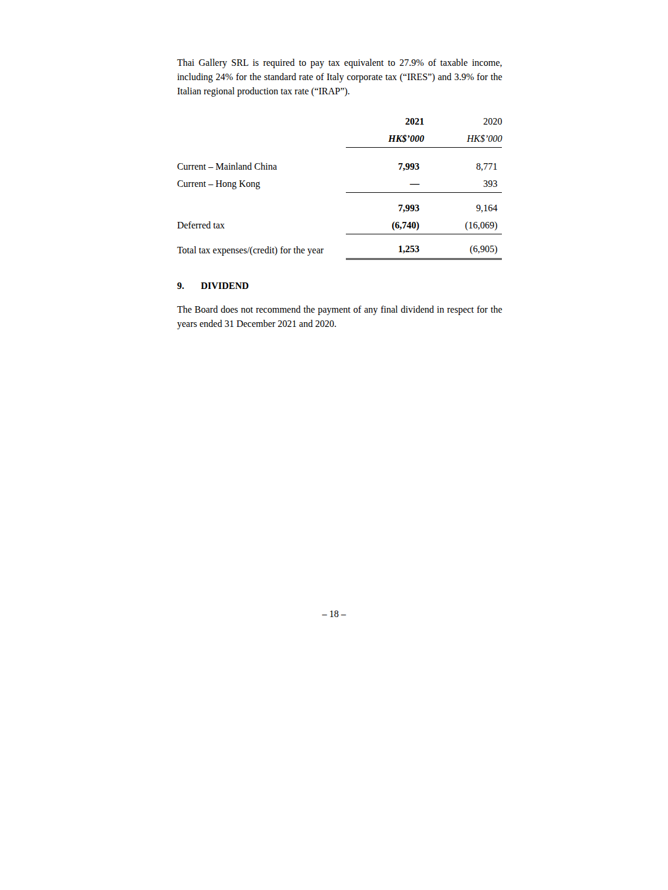Thai Gallery SRL is required to pay tax equivalent to 27.9% of taxable income, including 24% for the standard rate of Italy corporate tax (“IRES”) and 3.9% for the Italian regional production tax rate (“IRAP”).
| | 2021 | 2020 |
| --- | --- | --- |
| | HK$’000 | HK$’000 |
| Current – Mainland China | 7,993 | 8,771 |
| Current – Hong Kong | — | 393 |
| | 7,993 | 9,164 |
| Deferred tax | (6,740) | (16,069) |
| Total tax expenses/(credit) for the year | 1,253 | (6,905) |
9. DIVIDEND
The Board does not recommend the payment of any final dividend in respect for the years ended 31 December 2021 and 2020.
– 18 –